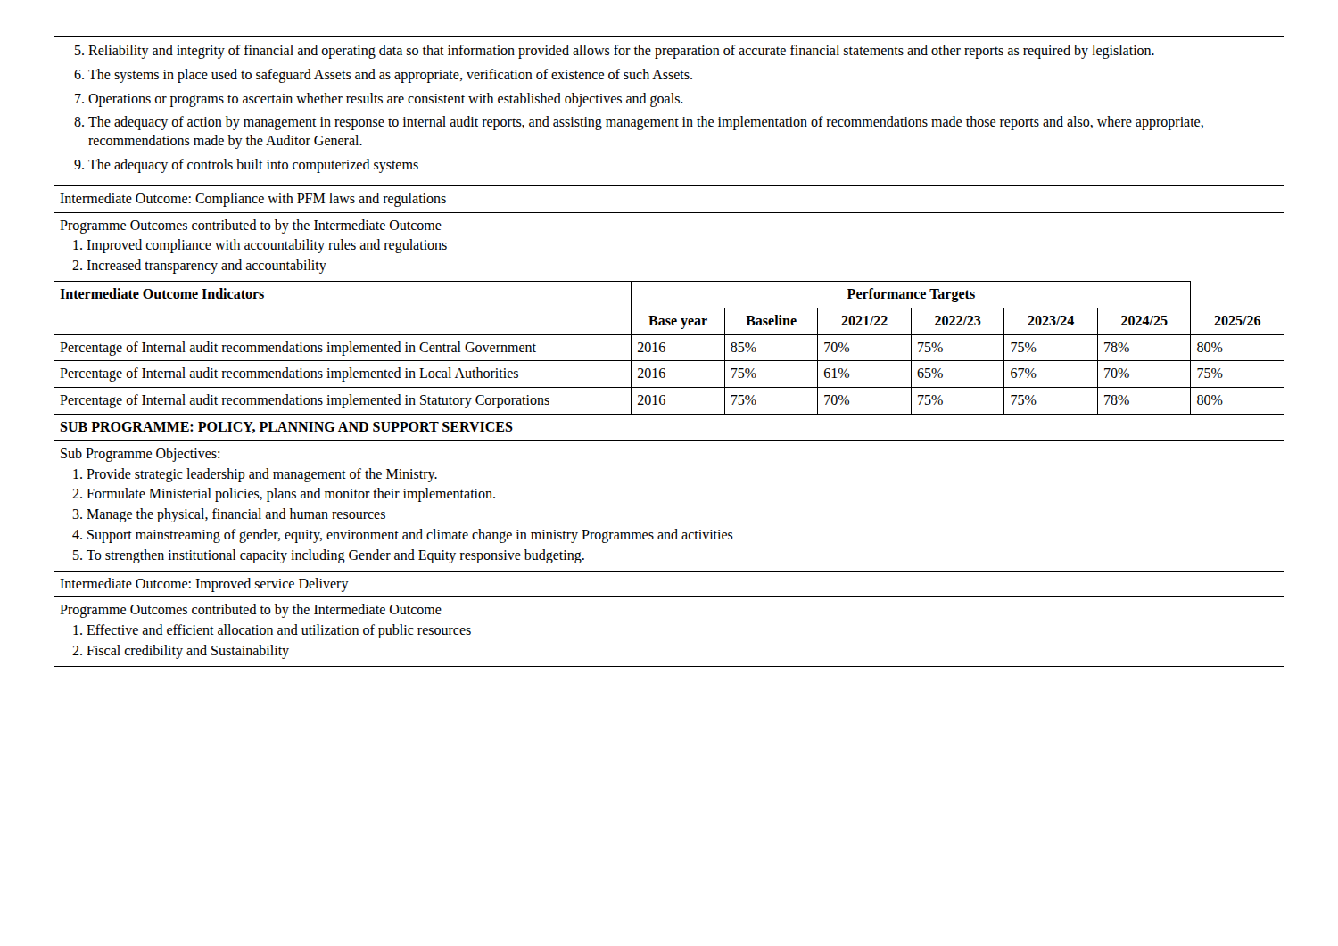Reliability and integrity of financial and operating data so that information provided allows for the preparation of accurate financial statements and other reports as required by legislation.
The systems in place used to safeguard Assets and as appropriate, verification of existence of such Assets.
Operations or programs to ascertain whether results are consistent with established objectives and goals.
The adequacy of action by management in response to internal audit reports, and assisting management in the implementation of recommendations made those reports and also, where appropriate, recommendations made by the Auditor General.
The adequacy of controls built into computerized systems
Intermediate Outcome: Compliance with PFM laws and regulations
Programme Outcomes contributed to by the Intermediate Outcome
Improved compliance with accountability rules and regulations
Increased transparency and accountability
| Intermediate Outcome Indicators | Performance Targets |
| --- | --- |
| | Base year | Baseline | 2021/22 | 2022/23 | 2023/24 | 2024/25 | 2025/26 |
| Percentage of Internal audit recommendations implemented in Central Government | 2016 | 85% | 70% | 75% | 75% | 78% | 80% |
| Percentage of Internal audit recommendations implemented in Local Authorities | 2016 | 75% | 61% | 65% | 67% | 70% | 75% |
| Percentage of Internal audit recommendations implemented in Statutory Corporations | 2016 | 75% | 70% | 75% | 75% | 78% | 80% |
SUB PROGRAMME: POLICY, PLANNING AND SUPPORT SERVICES
Sub Programme Objectives:
Provide strategic leadership and management of the Ministry.
Formulate Ministerial policies, plans and monitor their implementation.
Manage the physical, financial and human resources
Support mainstreaming of gender, equity, environment and climate change in ministry Programmes and activities
To strengthen institutional capacity including Gender and Equity responsive budgeting.
Intermediate Outcome: Improved service Delivery
Programme Outcomes contributed to by the Intermediate Outcome
Effective and efficient allocation and utilization of public resources
Fiscal credibility and Sustainability